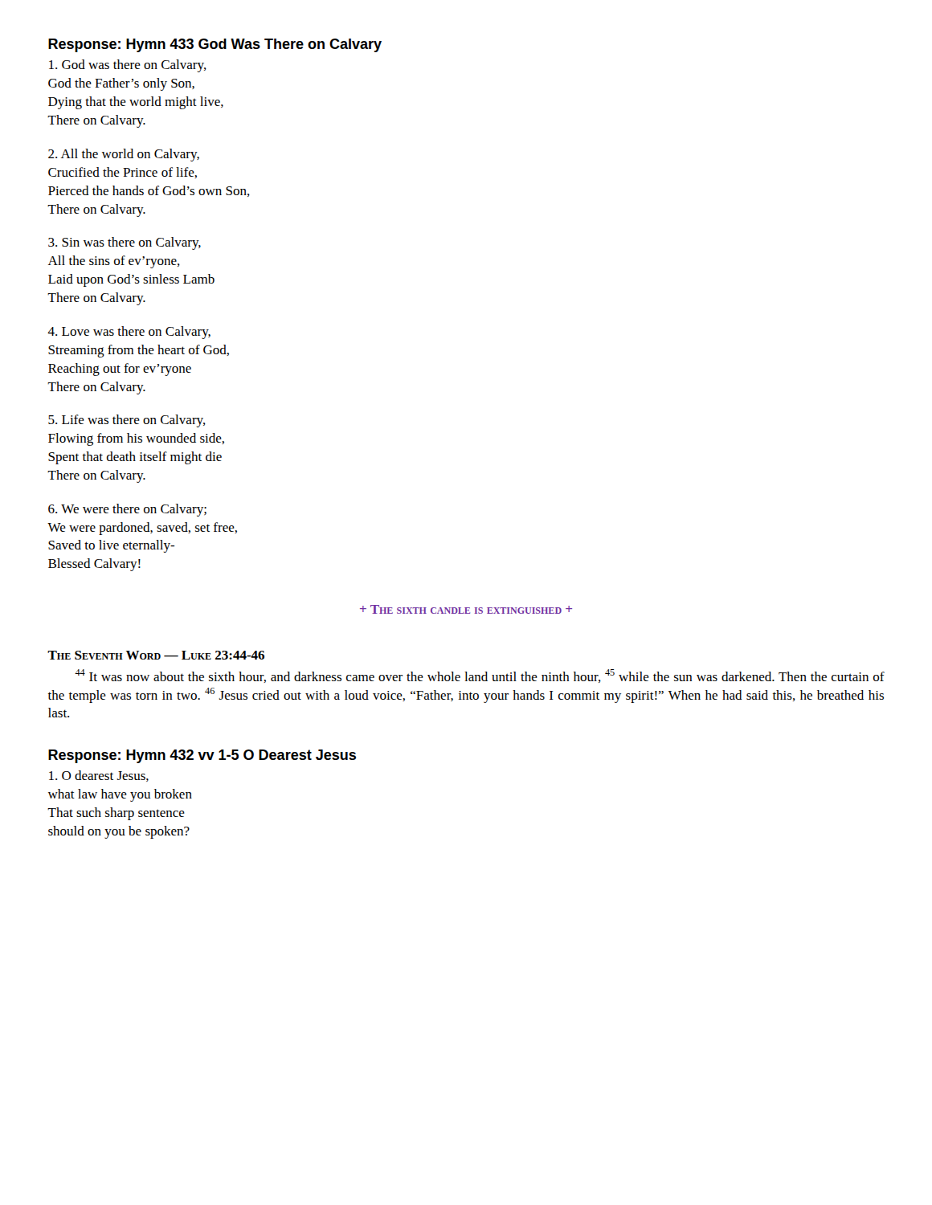Response: Hymn 433 God Was There on Calvary
1. God was there on Calvary,
God the Father’s only Son,
Dying that the world might live,
There on Calvary.
2. All the world on Calvary,
Crucified the Prince of life,
Pierced the hands of God’s own Son,
There on Calvary.
3. Sin was there on Calvary,
All the sins of ev’ryone,
Laid upon God’s sinless Lamb
There on Calvary.
4. Love was there on Calvary,
Streaming from the heart of God,
Reaching out for ev’ryone
There on Calvary.
5. Life was there on Calvary,
Flowing from his wounded side,
Spent that death itself might die
There on Calvary.
6. We were there on Calvary;
We were pardoned, saved, set free,
Saved to live eternally-
Blessed Calvary!
+ The sixth candle is extinguished +
The Seventh Word — Luke 23:44-46
44 It was now about the sixth hour, and darkness came over the whole land until the ninth hour, 45 while the sun was darkened. Then the curtain of the temple was torn in two. 46 Jesus cried out with a loud voice, “Father, into your hands I commit my spirit!” When he had said this, he breathed his last.
Response: Hymn 432 vv 1-5 O Dearest Jesus
1. O dearest Jesus,
what law have you broken
That such sharp sentence
should on you be spoken?